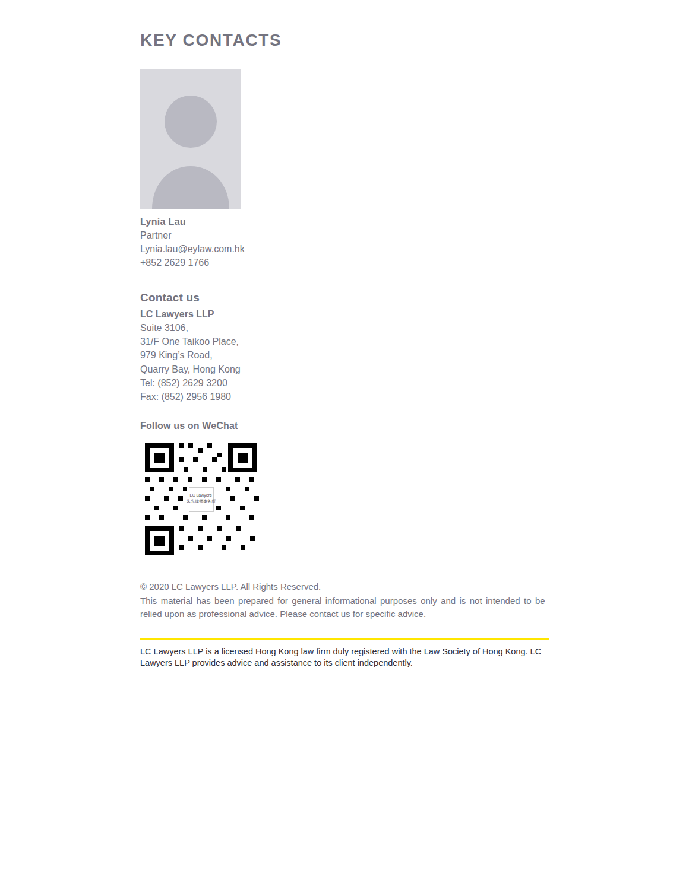Key contacts
Lynia Lau
Partner
Lynia.lau@eylaw.com.hk
+852 2629 1766
Contact us
LC Lawyers LLP
Suite 3106,
31/F One Taikoo Place,
979 King’s Road,
Quarry Bay, Hong Kong
Tel: (852) 2629 3200
Fax: (852) 2956 1980
Follow us on WeChat
© 2020 LC Lawyers LLP. All Rights Reserved.
This material has been prepared for general informational purposes only and is not intended to be relied upon as professional advice. Please contact us for specific advice.
LC Lawyers LLP is a licensed Hong Kong law firm duly registered with the Law Society of Hong Kong. LC Lawyers LLP provides advice and assistance to its client independently.